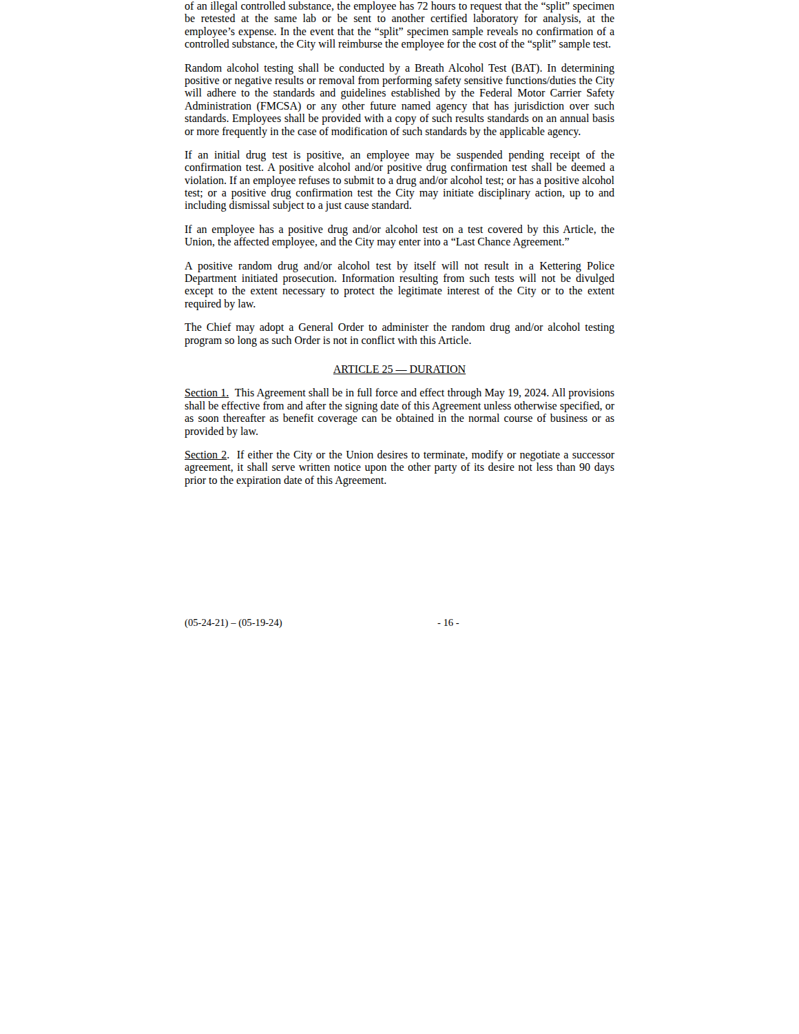of an illegal controlled substance, the employee has 72 hours to request that the “split” specimen be retested at the same lab or be sent to another certified laboratory for analysis, at the employee’s expense. In the event that the “split” specimen sample reveals no confirmation of a controlled substance, the City will reimburse the employee for the cost of the “split” sample test.
Random alcohol testing shall be conducted by a Breath Alcohol Test (BAT). In determining positive or negative results or removal from performing safety sensitive functions/duties the City will adhere to the standards and guidelines established by the Federal Motor Carrier Safety Administration (FMCSA) or any other future named agency that has jurisdiction over such standards. Employees shall be provided with a copy of such results standards on an annual basis or more frequently in the case of modification of such standards by the applicable agency.
If an initial drug test is positive, an employee may be suspended pending receipt of the confirmation test. A positive alcohol and/or positive drug confirmation test shall be deemed a violation. If an employee refuses to submit to a drug and/or alcohol test; or has a positive alcohol test; or a positive drug confirmation test the City may initiate disciplinary action, up to and including dismissal subject to a just cause standard.
If an employee has a positive drug and/or alcohol test on a test covered by this Article, the Union, the affected employee, and the City may enter into a “Last Chance Agreement.”
A positive random drug and/or alcohol test by itself will not result in a Kettering Police Department initiated prosecution. Information resulting from such tests will not be divulged except to the extent necessary to protect the legitimate interest of the City or to the extent required by law.
The Chief may adopt a General Order to administer the random drug and/or alcohol testing program so long as such Order is not in conflict with this Article.
ARTICLE 25 — DURATION
Section 1. This Agreement shall be in full force and effect through May 19, 2024. All provisions shall be effective from and after the signing date of this Agreement unless otherwise specified, or as soon thereafter as benefit coverage can be obtained in the normal course of business or as provided by law.
Section 2. If either the City or the Union desires to terminate, modify or negotiate a successor agreement, it shall serve written notice upon the other party of its desire not less than 90 days prior to the expiration date of this Agreement.
(05-24-21) – (05-19-24)
- 16 -